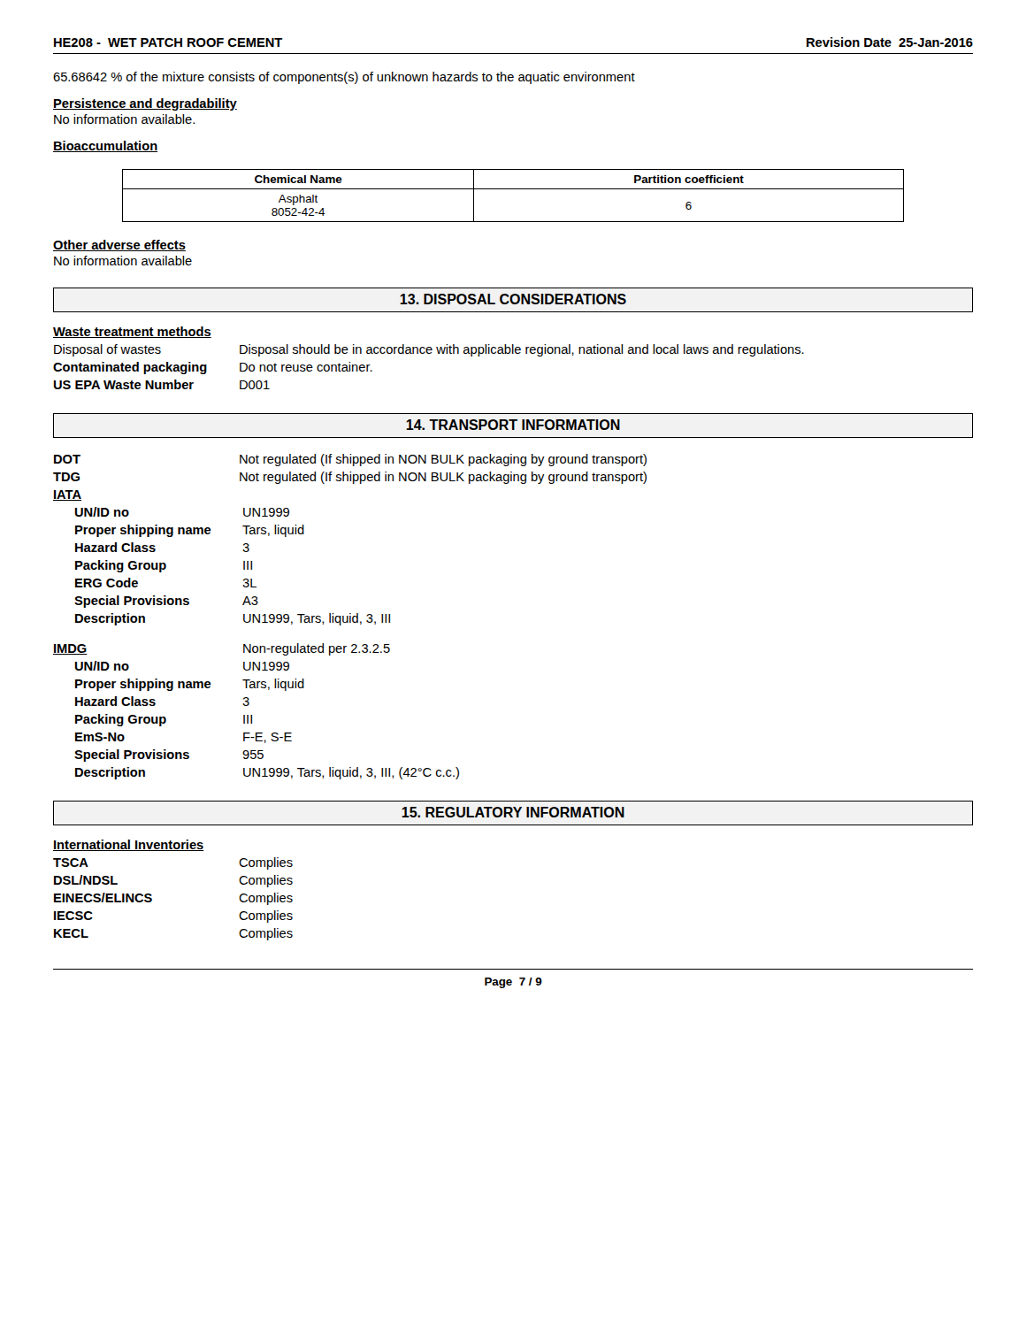HE208 - WET PATCH ROOF CEMENT Revision Date 25-Jan-2016
65.68642 % of the mixture consists of components(s) of unknown hazards to the aquatic environment
Persistence and degradability
No information available.
Bioaccumulation
| Chemical Name | Partition coefficient |
| --- | --- |
| Asphalt 8052-42-4 | 6 |
Other adverse effects
No information available
13. DISPOSAL CONSIDERATIONS
Waste treatment methods
| Disposal of wastes | Disposal should be in accordance with applicable regional, national and local laws and regulations. |
| Contaminated packaging | Do not reuse container. |
| US EPA Waste Number | D001 |
14. TRANSPORT INFORMATION
| DOT | Not regulated (If shipped in NON BULK packaging by ground transport) |
| TDG | Not regulated (If shipped in NON BULK packaging by ground transport) |
IATA
| UN/ID no | UN1999 |
| Proper shipping name | Tars, liquid |
| Hazard Class | 3 |
| Packing Group | III |
| ERG Code | 3L |
| Special Provisions | A3 |
| Description | UN1999, Tars, liquid, 3, III |
| IMDG | Non-regulated per 2.3.2.5 |
| UN/ID no | UN1999 |
| Proper shipping name | Tars, liquid |
| Hazard Class | 3 |
| Packing Group | III |
| EmS-No | F-E, S-E |
| Special Provisions | 955 |
| Description | UN1999, Tars, liquid, 3, III, (42°C c.c.) |
15. REGULATORY INFORMATION
International Inventories
| TSCA | Complies |
| DSL/NDSL | Complies |
| EINECS/ELINCS | Complies |
| IECSC | Complies |
| KECL | Complies |
Page 7 / 9